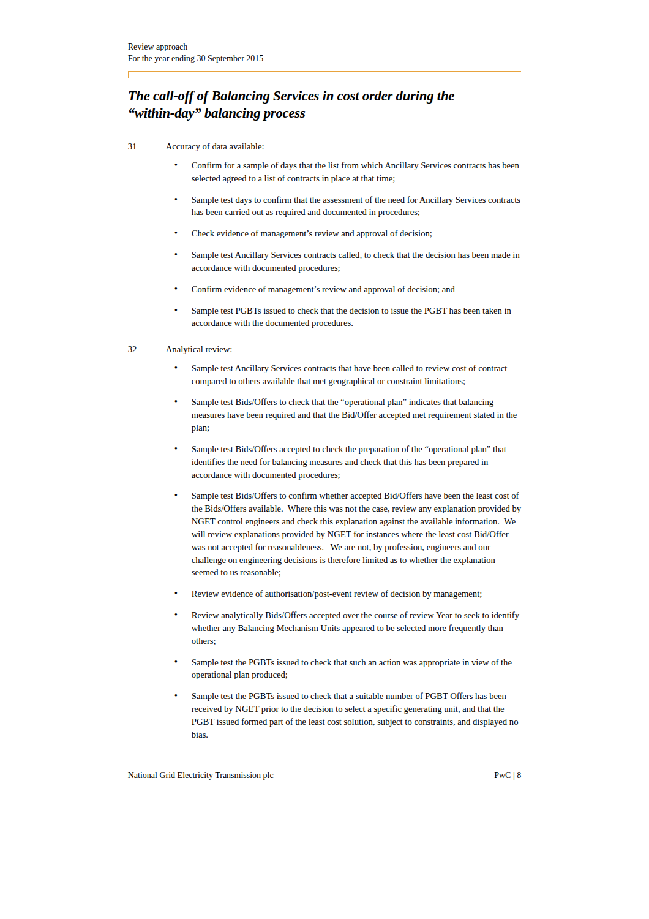Review approach
For the year ending 30 September 2015
The call-off of Balancing Services in cost order during the
“within-day” balancing process
31
Accuracy of data available:
Confirm for a sample of days that the list from which Ancillary Services contracts has been selected agreed to a list of contracts in place at that time;
Sample test days to confirm that the assessment of the need for Ancillary Services contracts has been carried out as required and documented in procedures;
Check evidence of management’s review and approval of decision;
Sample test Ancillary Services contracts called, to check that the decision has been made in accordance with documented procedures;
Confirm evidence of management’s review and approval of decision; and
Sample test PGBTs issued to check that the decision to issue the PGBT has been taken in accordance with the documented procedures.
32
Analytical review:
Sample test Ancillary Services contracts that have been called to review cost of contract compared to others available that met geographical or constraint limitations;
Sample test Bids/Offers to check that the “operational plan” indicates that balancing measures have been required and that the Bid/Offer accepted met requirement stated in the plan;
Sample test Bids/Offers accepted to check the preparation of the “operational plan” that identifies the need for balancing measures and check that this has been prepared in accordance with documented procedures;
Sample test Bids/Offers to confirm whether accepted Bid/Offers have been the least cost of the Bids/Offers available. Where this was not the case, review any explanation provided by NGET control engineers and check this explanation against the available information. We will review explanations provided by NGET for instances where the least cost Bid/Offer was not accepted for reasonableness. We are not, by profession, engineers and our challenge on engineering decisions is therefore limited as to whether the explanation seemed to us reasonable;
Review evidence of authorisation/post-event review of decision by management;
Review analytically Bids/Offers accepted over the course of review Year to seek to identify whether any Balancing Mechanism Units appeared to be selected more frequently than others;
Sample test the PGBTs issued to check that such an action was appropriate in view of the operational plan produced;
Sample test the PGBTs issued to check that a suitable number of PGBT Offers has been received by NGET prior to the decision to select a specific generating unit, and that the PGBT issued formed part of the least cost solution, subject to constraints, and displayed no bias.
National Grid Electricity Transmission plc
PwC | 8